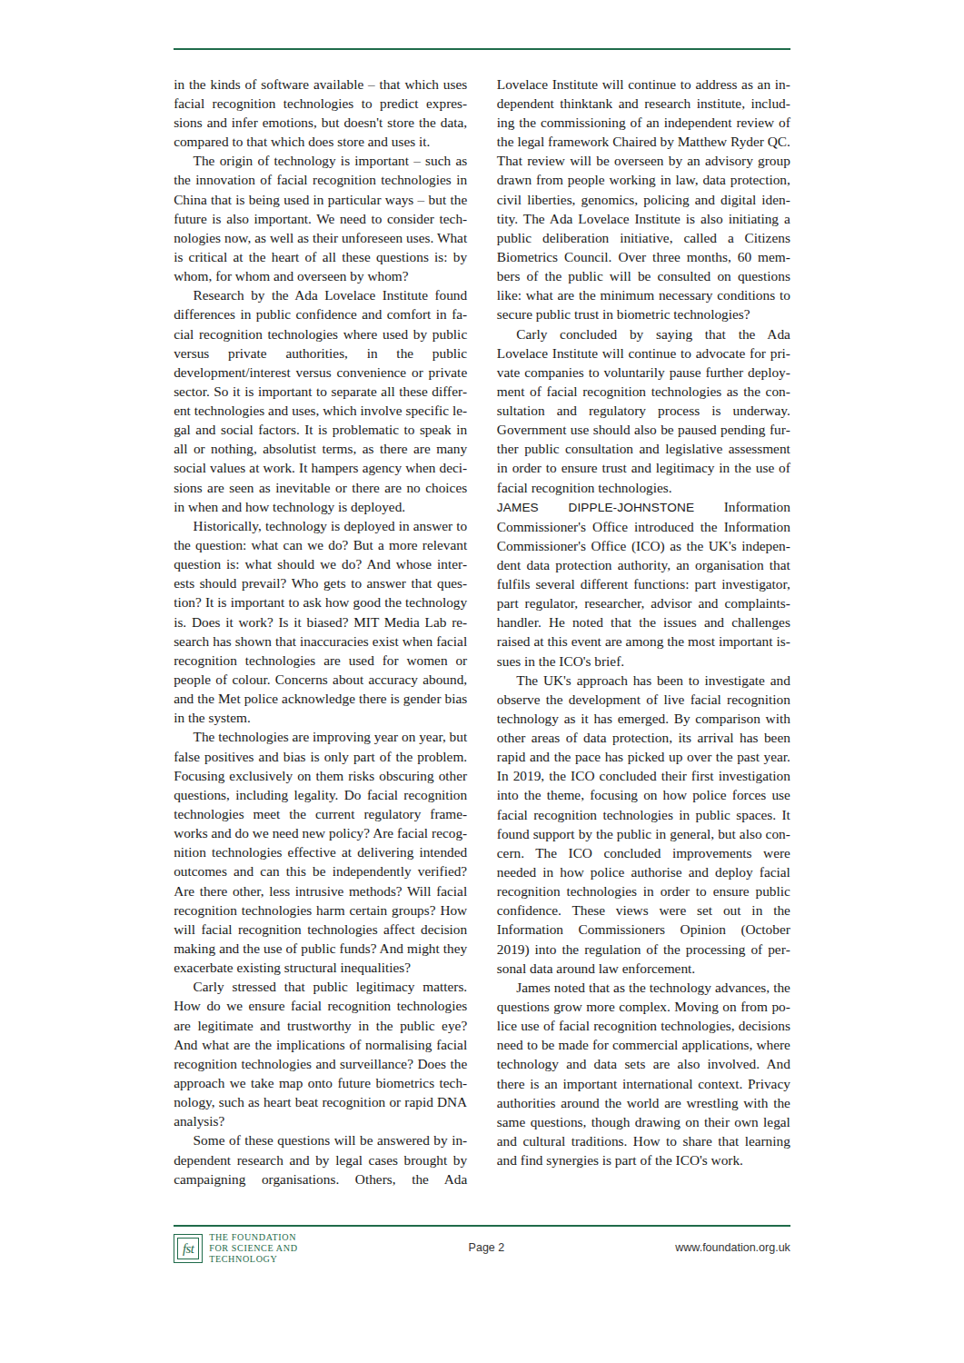in the kinds of software available – that which uses facial recognition technologies to predict expressions and infer emotions, but doesn't store the data, compared to that which does store and uses it.
The origin of technology is important – such as the innovation of facial recognition technologies in China that is being used in particular ways – but the future is also important. We need to consider technologies now, as well as their unforeseen uses. What is critical at the heart of all these questions is: by whom, for whom and overseen by whom?
Research by the Ada Lovelace Institute found differences in public confidence and comfort in facial recognition technologies where used by public versus private authorities, in the public development/interest versus convenience or private sector. So it is important to separate all these different technologies and uses, which involve specific legal and social factors. It is problematic to speak in all or nothing, absolutist terms, as there are many social values at work. It hampers agency when decisions are seen as inevitable or there are no choices in when and how technology is deployed.
Historically, technology is deployed in answer to the question: what can we do? But a more relevant question is: what should we do? And whose interests should prevail? Who gets to answer that question? It is important to ask how good the technology is. Does it work? Is it biased? MIT Media Lab research has shown that inaccuracies exist when facial recognition technologies are used for women or people of colour. Concerns about accuracy abound, and the Met police acknowledge there is gender bias in the system.
The technologies are improving year on year, but false positives and bias is only part of the problem. Focusing exclusively on them risks obscuring other questions, including legality. Do facial recognition technologies meet the current regulatory frameworks and do we need new policy? Are facial recognition technologies effective at delivering intended outcomes and can this be independently verified? Are there other, less intrusive methods? Will facial recognition technologies harm certain groups? How will facial recognition technologies affect decision making and the use of public funds? And might they exacerbate existing structural inequalities?
Carly stressed that public legitimacy matters. How do we ensure facial recognition technologies are legitimate and trustworthy in the public eye? And what are the implications of normalising facial recognition technologies and surveillance? Does the approach we take map onto future biometrics technology, such as heart beat recognition or rapid DNA analysis?
Some of these questions will be answered by independent research and by legal cases brought by campaigning organisations. Others, the Ada Lovelace Institute will continue to address as an independent thinktank and research institute, including the commissioning of an independent review of the legal framework Chaired by Matthew Ryder QC. That review will be overseen by an advisory group drawn from people working in law, data protection, civil liberties, genomics, policing and digital identity. The Ada Lovelace Institute is also initiating a public deliberation initiative, called a Citizens Biometrics Council. Over three months, 60 members of the public will be consulted on questions like: what are the minimum necessary conditions to secure public trust in biometric technologies?
Carly concluded by saying that the Ada Lovelace Institute will continue to advocate for private companies to voluntarily pause further deployment of facial recognition technologies as the consultation and regulatory process is underway. Government use should also be paused pending further public consultation and legislative assessment in order to ensure trust and legitimacy in the use of facial recognition technologies.
JAMES DIPPLE-JOHNSTONE Information Commissioner's Office introduced the Information Commissioner's Office (ICO) as the UK's independent data protection authority, an organisation that fulfils several different functions: part investigator, part regulator, researcher, advisor and complaints-handler. He noted that the issues and challenges raised at this event are among the most important issues in the ICO's brief.
The UK's approach has been to investigate and observe the development of live facial recognition technology as it has emerged. By comparison with other areas of data protection, its arrival has been rapid and the pace has picked up over the past year. In 2019, the ICO concluded their first investigation into the theme, focusing on how police forces use facial recognition technologies in public spaces. It found support by the public in general, but also concern. The ICO concluded improvements were needed in how police authorise and deploy facial recognition technologies in order to ensure public confidence. These views were set out in the Information Commissioners Opinion (October 2019) into the regulation of the processing of personal data around law enforcement.
James noted that as the technology advances, the questions grow more complex. Moving on from police use of facial recognition technologies, decisions need to be made for commercial applications, where technology and data sets are also involved. And there is an important international context. Privacy authorities around the world are wrestling with the same questions, though drawing on their own legal and cultural traditions. How to share that learning and find synergies is part of the ICO's work.
The Foundation
for Science and
Technology
Page 2
www.foundation.org.uk